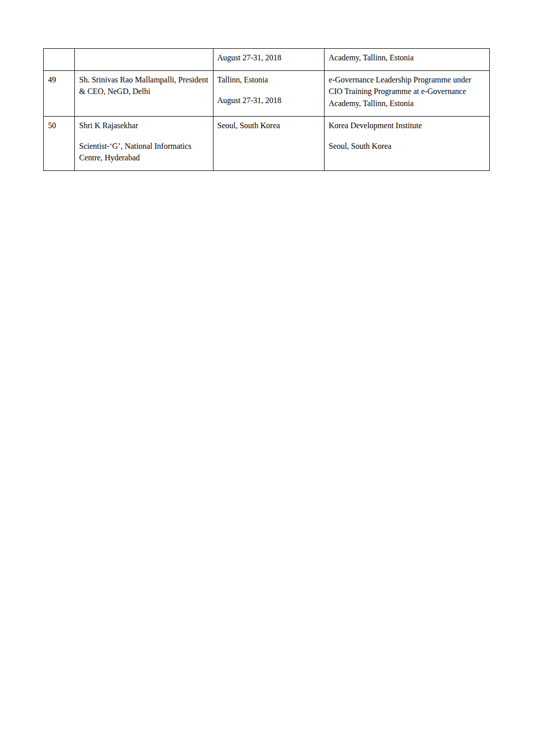| | | August 27-31, 2018 | Academy, Tallinn, Estonia |
| 49 | Sh. Srinivas Rao Mallampalli, President & CEO, NeGD, Delhi | Tallinn, Estonia August 27-31, 2018 | e-Governance Leadership Programme under CIO Training Programme at e-Governance Academy, Tallinn, Estonia |
| 50 | Shri K Rajasekhar Scientist-‘G’, National Informatics Centre, Hyderabad | Seoul, South Korea | Korea Development Institute Seoul, South Korea |